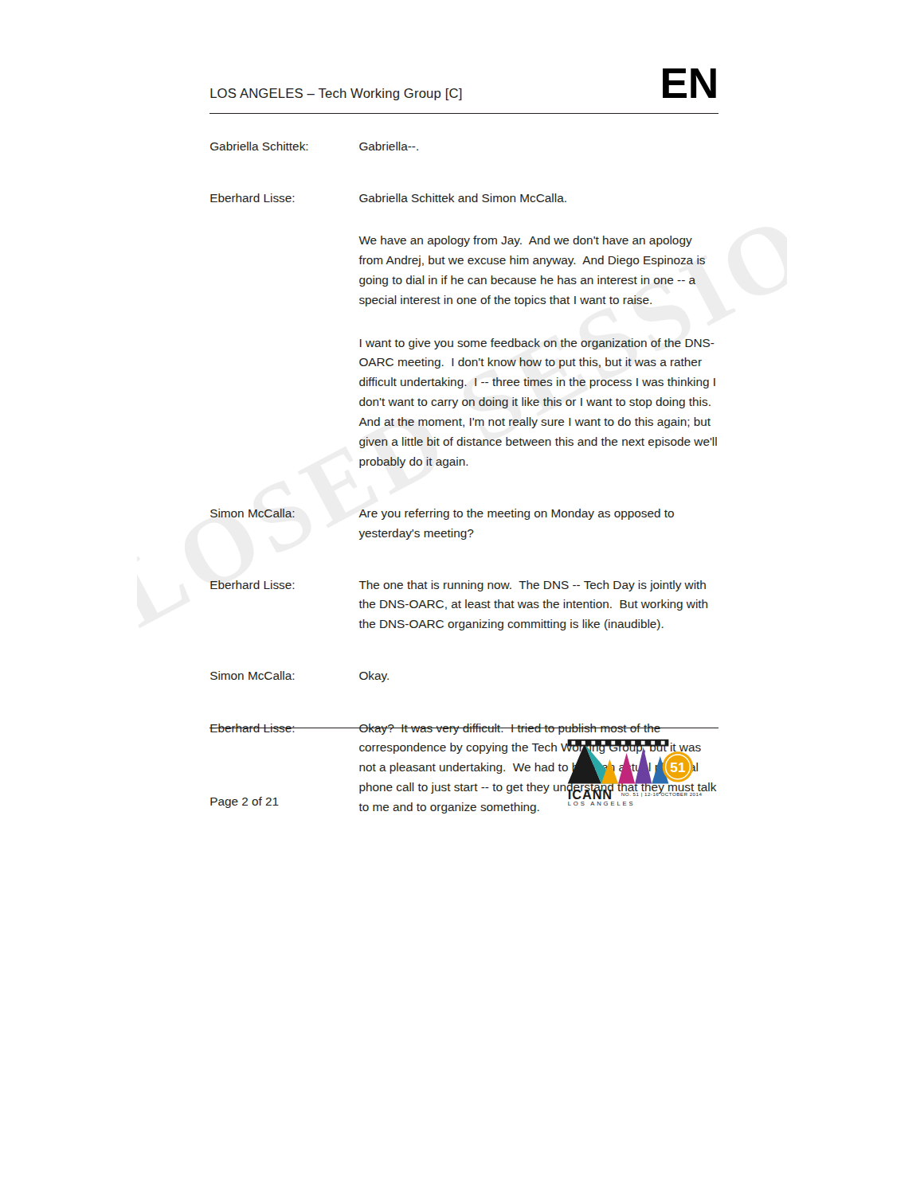CLOSED SESSION
LOS ANGELES – Tech Working Group [C]
EN
Gabriella Schittek:
Gabriella--.
Eberhard Lisse:
Gabriella Schittek and Simon McCalla.
We have an apology from Jay. And we don't have an apology from Andrej, but we excuse him anyway. And Diego Espinoza is going to dial in if he can because he has an interest in one -- a special interest in one of the topics that I want to raise.
I want to give you some feedback on the organization of the DNS-OARC meeting. I don't know how to put this, but it was a rather difficult undertaking. I -- three times in the process I was thinking I don't want to carry on doing it like this or I want to stop doing this. And at the moment, I'm not really sure I want to do this again; but given a little bit of distance between this and the next episode we'll probably do it again.
Simon McCalla:
Are you referring to the meeting on Monday as opposed to yesterday's meeting?
Eberhard Lisse:
The one that is running now. The DNS -- Tech Day is jointly with the DNS-OARC, at least that was the intention. But working with the DNS-OARC organizing committing is like (inaudible).
Simon McCalla:
Okay.
Eberhard Lisse:
Okay? It was very difficult. I tried to publish most of the correspondence by copying the Tech Working Group, but it was not a pleasant undertaking. We had to have an actual physical phone call to just start -- to get they understand that they must talk to me and to organize something.
Page 2 of 21
51 ICANN NO. 51 | 12-16 OCTOBER 2014 LOS ANGELES